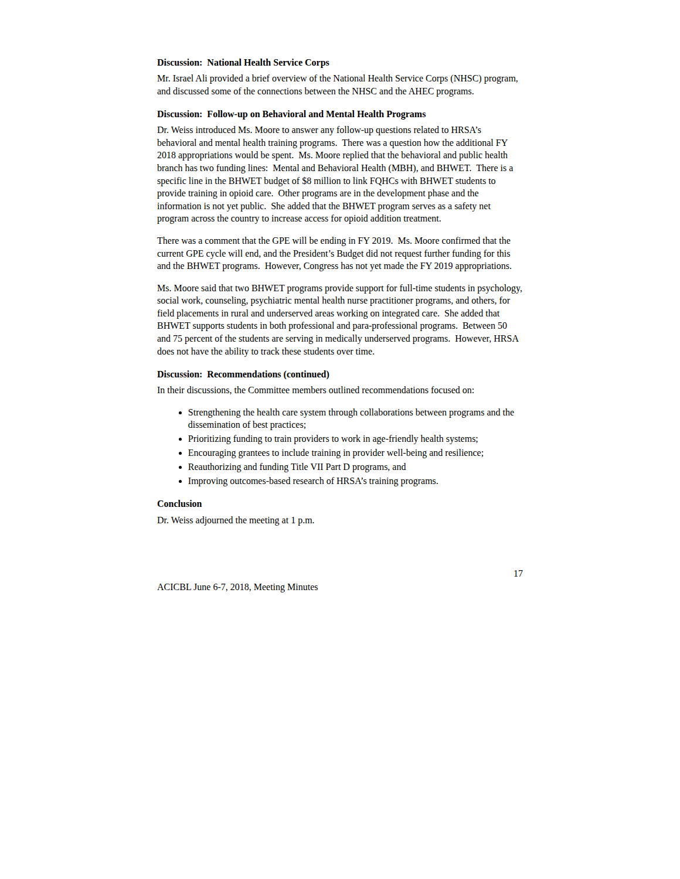Discussion: National Health Service Corps
Mr. Israel Ali provided a brief overview of the National Health Service Corps (NHSC) program, and discussed some of the connections between the NHSC and the AHEC programs.
Discussion: Follow-up on Behavioral and Mental Health Programs
Dr. Weiss introduced Ms. Moore to answer any follow-up questions related to HRSA’s behavioral and mental health training programs. There was a question how the additional FY 2018 appropriations would be spent. Ms. Moore replied that the behavioral and public health branch has two funding lines: Mental and Behavioral Health (MBH), and BHWET. There is a specific line in the BHWET budget of $8 million to link FQHCs with BHWET students to provide training in opioid care. Other programs are in the development phase and the information is not yet public. She added that the BHWET program serves as a safety net program across the country to increase access for opioid addition treatment.
There was a comment that the GPE will be ending in FY 2019. Ms. Moore confirmed that the current GPE cycle will end, and the President’s Budget did not request further funding for this and the BHWET programs. However, Congress has not yet made the FY 2019 appropriations.
Ms. Moore said that two BHWET programs provide support for full-time students in psychology, social work, counseling, psychiatric mental health nurse practitioner programs, and others, for field placements in rural and underserved areas working on integrated care. She added that BHWET supports students in both professional and para-professional programs. Between 50 and 75 percent of the students are serving in medically underserved programs. However, HRSA does not have the ability to track these students over time.
Discussion: Recommendations (continued)
In their discussions, the Committee members outlined recommendations focused on:
Strengthening the health care system through collaborations between programs and the dissemination of best practices;
Prioritizing funding to train providers to work in age-friendly health systems;
Encouraging grantees to include training in provider well-being and resilience;
Reauthorizing and funding Title VII Part D programs, and
Improving outcomes-based research of HRSA’s training programs.
Conclusion
Dr. Weiss adjourned the meeting at 1 p.m.
17
ACICBL June 6-7, 2018, Meeting Minutes